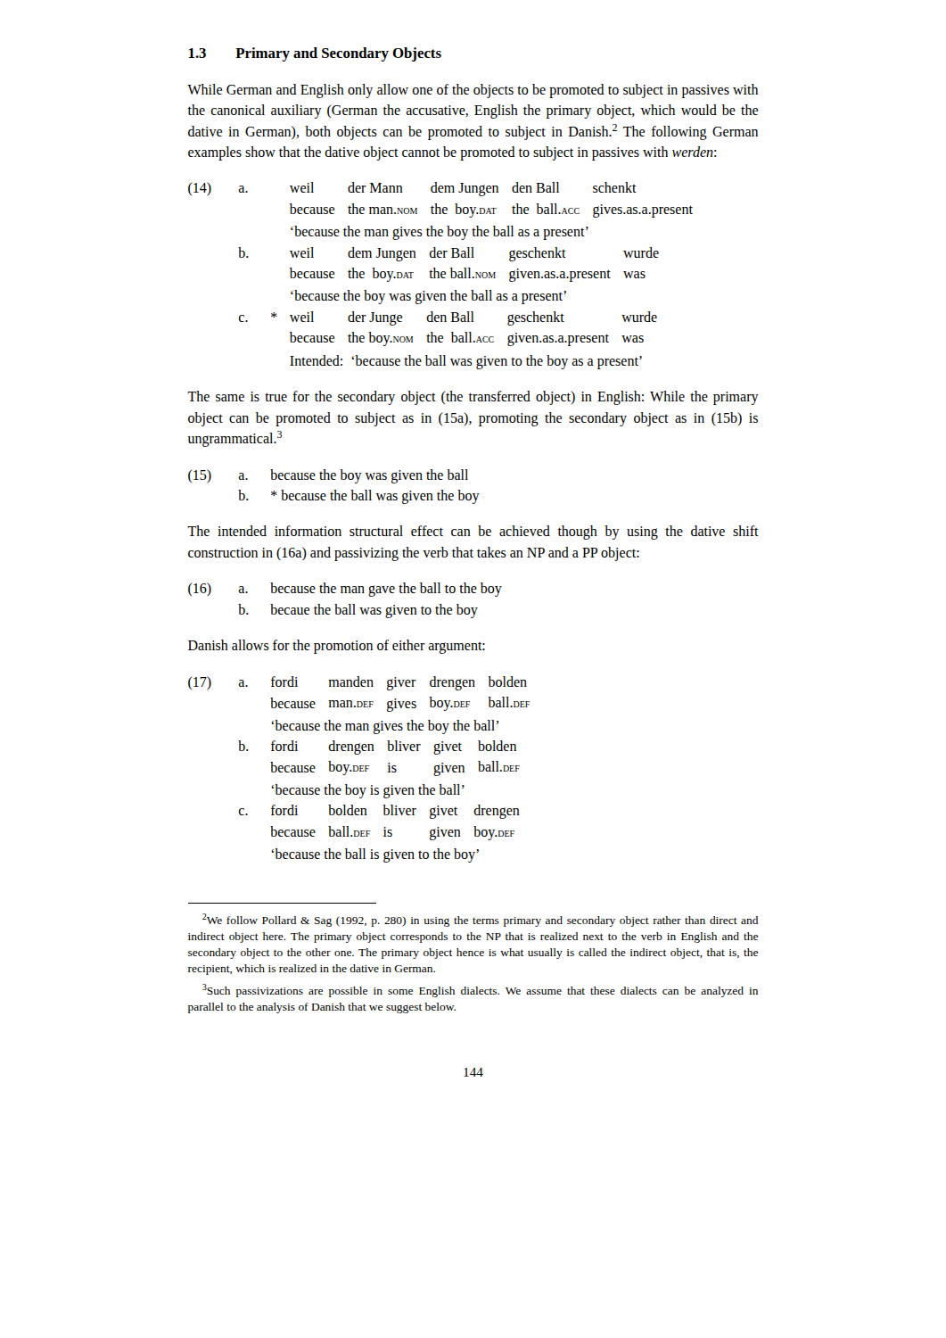1.3 Primary and Secondary Objects
While German and English only allow one of the objects to be promoted to subject in passives with the canonical auxiliary (German the accusative, English the primary object, which would be the dative in German), both objects can be promoted to subject in Danish.2 The following German examples show that the dative object cannot be promoted to subject in passives with werden:
| (14) | a. | | / weil / der Mann / dem Jungen / den Ball / schenkt / / because / the man. nom / the boy. dat / the ball. acc / gives.as.a.present / ‘because the man gives the boy the ball as a present’ |
| | b. | | / weil / dem Jungen / der Ball / geschenkt / wurde / / because / the boy. dat / the ball. nom / given.as.a.present / was / ‘because the boy was given the ball as a present’ |
| | c. | * | / weil / der Junge / den Ball / geschenkt / wurde / / because / the boy. nom / the ball. acc / given.as.a.present / was / Intended: ‘because the ball was given to the boy as a present’ |
The same is true for the secondary object (the transferred object) in English: While the primary object can be promoted to subject as in (15a), promoting the secondary object as in (15b) is ungrammatical.3
| (15) | a. | because the boy was given the ball |
| | b. | * because the ball was given the boy |
The intended information structural effect can be achieved though by using the dative shift construction in (16a) and passivizing the verb that takes an NP and a PP object:
| (16) | a. | because the man gave the ball to the boy |
| | b. | becaue the ball was given to the boy |
Danish allows for the promotion of either argument:
| (17) | a. | / fordi / manden / giver / drengen / bolden / / because / man. def / gives / boy. def / ball. def / ‘because the man gives the boy the ball’ |
| | b. | / fordi / drengen / bliver / givet / bolden / / because / boy. def / is / given / ball. def / ‘because the boy is given the ball’ |
| | c. | / fordi / bolden / bliver / givet / drengen / / because / ball. def / is / given / boy. def / ‘because the ball is given to the boy’ |
2We follow Pollard & Sag (1992, p. 280) in using the terms primary and secondary object rather than direct and indirect object here. The primary object corresponds to the NP that is realized next to the verb in English and the secondary object to the other one. The primary object hence is what usually is called the indirect object, that is, the recipient, which is realized in the dative in German.
3Such passivizations are possible in some English dialects. We assume that these dialects can be analyzed in parallel to the analysis of Danish that we suggest below.
144